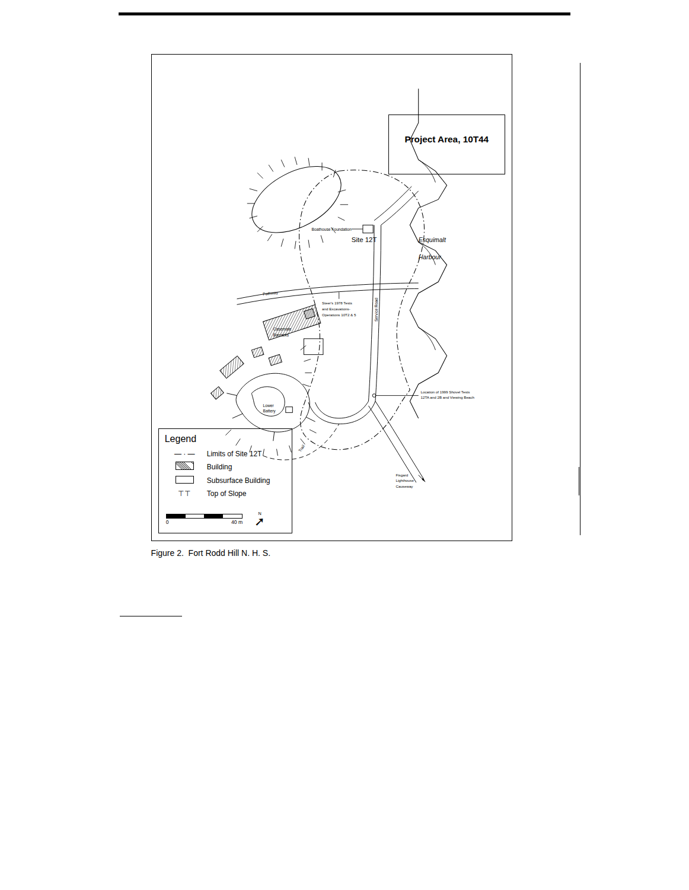Boathouse Foundation Site 12T Pathway Steer's 1978 Tests and Excavations- Operations 10T2 & 5 Service Road Esquimalt Harbour Casemate Barracks Lower Battery Trail Location of 1999 Shovel Tests 12TA and 2B and Viewing Beach Fisgard Lighthouse Causeway
Project Area, 10T44
Legend
| — · — | Limits of Site 12T |
| | Building |
| | Subsurface Building |
| ⊤⊤ | Top of Slope |
040 m
N
➚
Figure 2. Fort Rodd Hill N. H. S.